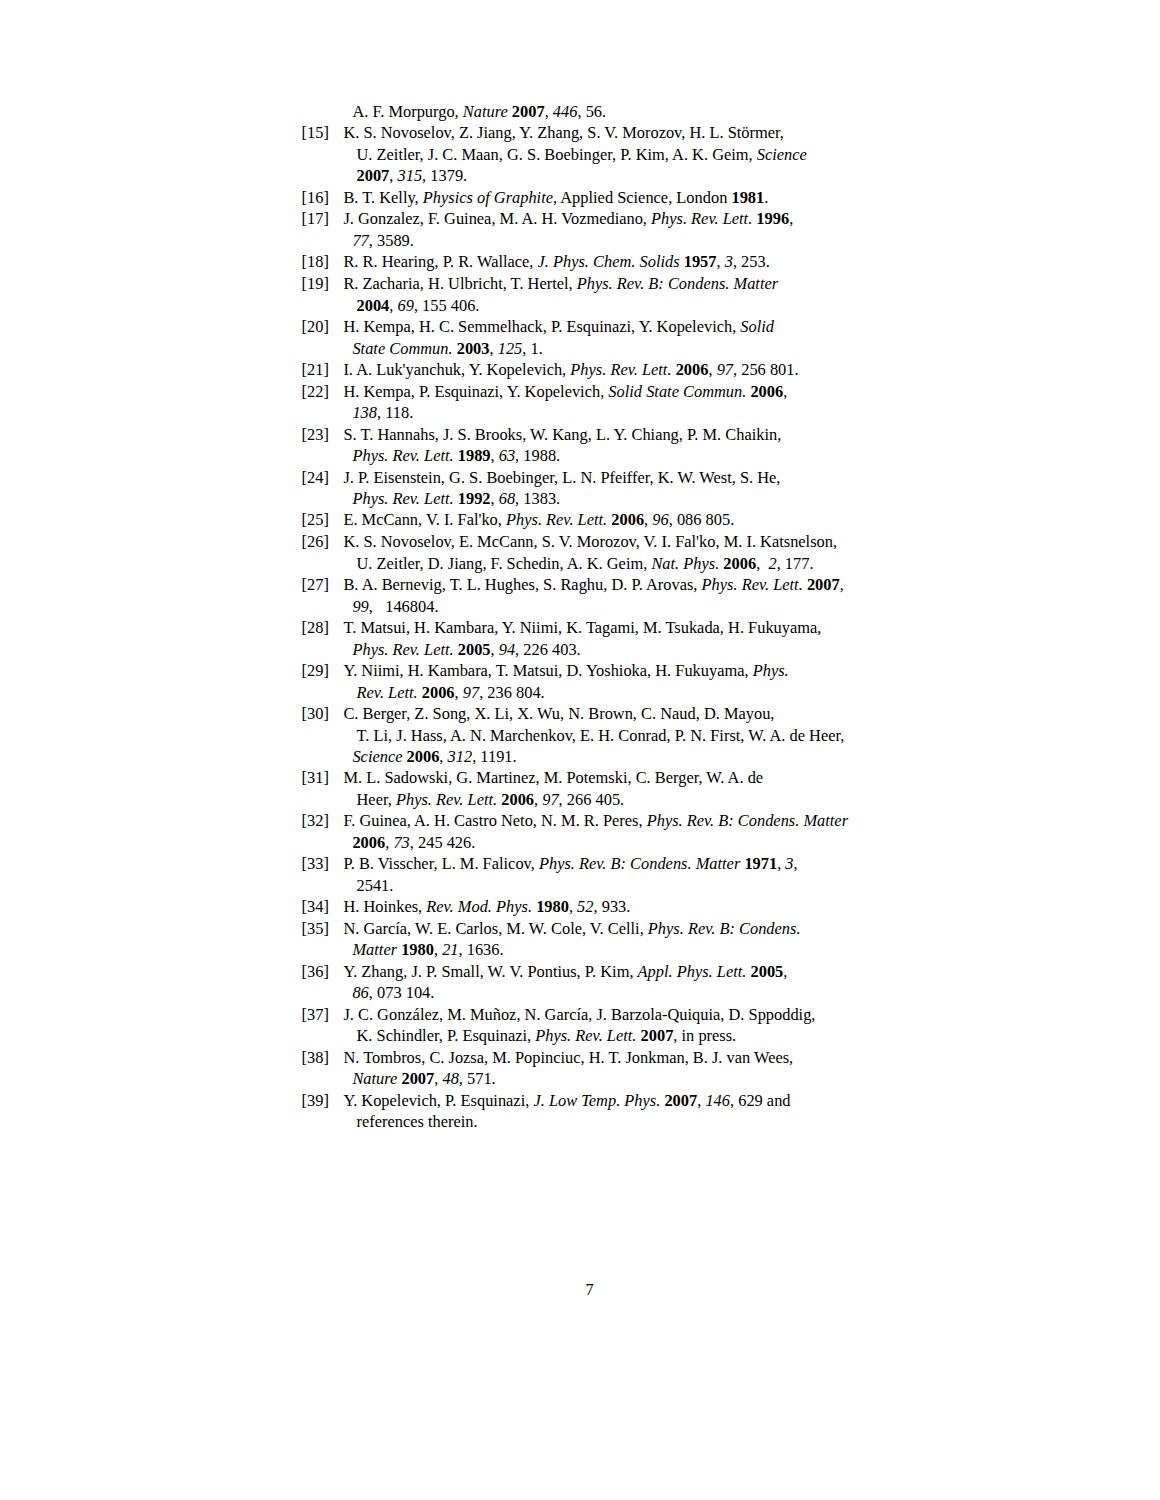A. F. Morpurgo, Nature 2007, 446, 56.
[15] K. S. Novoselov, Z. Jiang, Y. Zhang, S. V. Morozov, H. L. Störmer,
U. Zeitler, J. C. Maan, G. S. Boebinger, P. Kim, A. K. Geim, Science
2007, 315, 1379.
[16] B. T. Kelly, Physics of Graphite, Applied Science, London 1981.
[17] J. Gonzalez, F. Guinea, M. A. H. Vozmediano, Phys. Rev. Lett. 1996,
77, 3589.
[18] R. R. Hearing, P. R. Wallace, J. Phys. Chem. Solids 1957, 3, 253.
[19] R. Zacharia, H. Ulbricht, T. Hertel, Phys. Rev. B: Condens. Matter
2004, 69, 155 406.
[20] H. Kempa, H. C. Semmelhack, P. Esquinazi, Y. Kopelevich, Solid
State Commun. 2003, 125, 1.
[21] I. A. Luk'yanchuk, Y. Kopelevich, Phys. Rev. Lett. 2006, 97, 256 801.
[22] H. Kempa, P. Esquinazi, Y. Kopelevich, Solid State Commun. 2006,
138, 118.
[23] S. T. Hannahs, J. S. Brooks, W. Kang, L. Y. Chiang, P. M. Chaikin,
Phys. Rev. Lett. 1989, 63, 1988.
[24] J. P. Eisenstein, G. S. Boebinger, L. N. Pfeiffer, K. W. West, S. He,
Phys. Rev. Lett. 1992, 68, 1383.
[25] E. McCann, V. I. Fal'ko, Phys. Rev. Lett. 2006, 96, 086 805.
[26] K. S. Novoselov, E. McCann, S. V. Morozov, V. I. Fal'ko, M. I. Katsnelson,
U. Zeitler, D. Jiang, F. Schedin, A. K. Geim, Nat. Phys. 2006, 2, 177.
[27] B. A. Bernevig, T. L. Hughes, S. Raghu, D. P. Arovas, Phys. Rev. Lett. 2007,
99, 146804.
[28] T. Matsui, H. Kambara, Y. Niimi, K. Tagami, M. Tsukada, H. Fukuyama,
Phys. Rev. Lett. 2005, 94, 226 403.
[29] Y. Niimi, H. Kambara, T. Matsui, D. Yoshioka, H. Fukuyama, Phys.
Rev. Lett. 2006, 97, 236 804.
[30] C. Berger, Z. Song, X. Li, X. Wu, N. Brown, C. Naud, D. Mayou,
T. Li, J. Hass, A. N. Marchenkov, E. H. Conrad, P. N. First, W. A. de Heer,
Science 2006, 312, 1191.
[31] M. L. Sadowski, G. Martinez, M. Potemski, C. Berger, W. A. de
Heer, Phys. Rev. Lett. 2006, 97, 266 405.
[32] F. Guinea, A. H. Castro Neto, N. M. R. Peres, Phys. Rev. B: Condens. Matter
2006, 73, 245 426.
[33] P. B. Visscher, L. M. Falicov, Phys. Rev. B: Condens. Matter 1971, 3,
2541.
[34] H. Hoinkes, Rev. Mod. Phys. 1980, 52, 933.
[35] N. García, W. E. Carlos, M. W. Cole, V. Celli, Phys. Rev. B: Condens.
Matter 1980, 21, 1636.
[36] Y. Zhang, J. P. Small, W. V. Pontius, P. Kim, Appl. Phys. Lett. 2005,
86, 073 104.
[37] J. C. González, M. Muñoz, N. García, J. Barzola-Quiquia, D. Sppoddig,
K. Schindler, P. Esquinazi, Phys. Rev. Lett. 2007, in press.
[38] N. Tombros, C. Jozsa, M. Popinciuc, H. T. Jonkman, B. J. van Wees,
Nature 2007, 48, 571.
[39] Y. Kopelevich, P. Esquinazi, J. Low Temp. Phys. 2007, 146, 629 and
references therein.
7